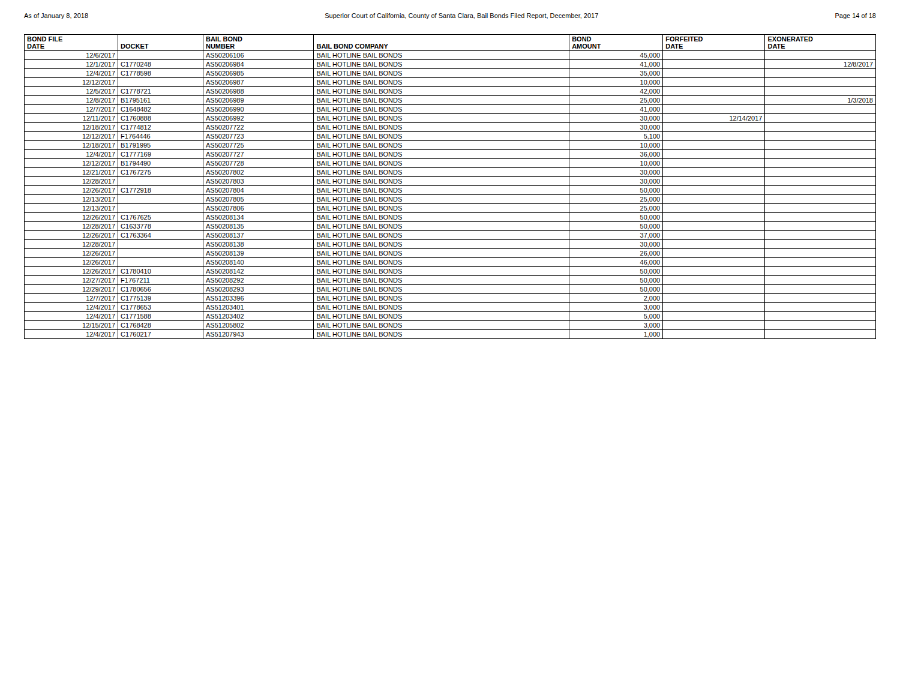As of January 8, 2018
Superior Court of California, County of Santa Clara, Bail Bonds Filed Report, December, 2017
Page 14 of 18
| BOND FILE DATE | DOCKET | BAIL BOND NUMBER | BAIL BOND COMPANY | BOND AMOUNT | FORFEITED DATE | EXONERATED DATE |
| --- | --- | --- | --- | --- | --- | --- |
| 12/6/2017 | | AS50206106 | BAIL HOTLINE BAIL BONDS | 45,000 | | |
| 12/1/2017 | C1770248 | AS50206984 | BAIL HOTLINE BAIL BONDS | 41,000 | | 12/8/2017 |
| 12/4/2017 | C1778598 | AS50206985 | BAIL HOTLINE BAIL BONDS | 35,000 | | |
| 12/12/2017 | | AS50206987 | BAIL HOTLINE BAIL BONDS | 10,000 | | |
| 12/5/2017 | C1778721 | AS50206988 | BAIL HOTLINE BAIL BONDS | 42,000 | | |
| 12/8/2017 | B1795161 | AS50206989 | BAIL HOTLINE BAIL BONDS | 25,000 | | 1/3/2018 |
| 12/7/2017 | C1648482 | AS50206990 | BAIL HOTLINE BAIL BONDS | 41,000 | | |
| 12/11/2017 | C1760888 | AS50206992 | BAIL HOTLINE BAIL BONDS | 30,000 | 12/14/2017 | |
| 12/18/2017 | C1774812 | AS50207722 | BAIL HOTLINE BAIL BONDS | 30,000 | | |
| 12/12/2017 | F1764446 | AS50207723 | BAIL HOTLINE BAIL BONDS | 5,100 | | |
| 12/18/2017 | B1791995 | AS50207725 | BAIL HOTLINE BAIL BONDS | 10,000 | | |
| 12/4/2017 | C1777169 | AS50207727 | BAIL HOTLINE BAIL BONDS | 36,000 | | |
| 12/12/2017 | B1794490 | AS50207728 | BAIL HOTLINE BAIL BONDS | 10,000 | | |
| 12/21/2017 | C1767275 | AS50207802 | BAIL HOTLINE BAIL BONDS | 30,000 | | |
| 12/28/2017 | | AS50207803 | BAIL HOTLINE BAIL BONDS | 30,000 | | |
| 12/26/2017 | C1772918 | AS50207804 | BAIL HOTLINE BAIL BONDS | 50,000 | | |
| 12/13/2017 | | AS50207805 | BAIL HOTLINE BAIL BONDS | 25,000 | | |
| 12/13/2017 | | AS50207806 | BAIL HOTLINE BAIL BONDS | 25,000 | | |
| 12/26/2017 | C1767625 | AS50208134 | BAIL HOTLINE BAIL BONDS | 50,000 | | |
| 12/28/2017 | C1633778 | AS50208135 | BAIL HOTLINE BAIL BONDS | 50,000 | | |
| 12/26/2017 | C1763364 | AS50208137 | BAIL HOTLINE BAIL BONDS | 37,000 | | |
| 12/28/2017 | | AS50208138 | BAIL HOTLINE BAIL BONDS | 30,000 | | |
| 12/26/2017 | | AS50208139 | BAIL HOTLINE BAIL BONDS | 26,000 | | |
| 12/26/2017 | | AS50208140 | BAIL HOTLINE BAIL BONDS | 46,000 | | |
| 12/26/2017 | C1780410 | AS50208142 | BAIL HOTLINE BAIL BONDS | 50,000 | | |
| 12/27/2017 | F1767211 | AS50208292 | BAIL HOTLINE BAIL BONDS | 50,000 | | |
| 12/29/2017 | C1780656 | AS50208293 | BAIL HOTLINE BAIL BONDS | 50,000 | | |
| 12/7/2017 | C1775139 | AS51203396 | BAIL HOTLINE BAIL BONDS | 2,000 | | |
| 12/4/2017 | C1778653 | AS51203401 | BAIL HOTLINE BAIL BONDS | 3,000 | | |
| 12/4/2017 | C1771588 | AS51203402 | BAIL HOTLINE BAIL BONDS | 5,000 | | |
| 12/15/2017 | C1768428 | AS51205802 | BAIL HOTLINE BAIL BONDS | 3,000 | | |
| 12/4/2017 | C1760217 | AS51207943 | BAIL HOTLINE BAIL BONDS | 1,000 | | |